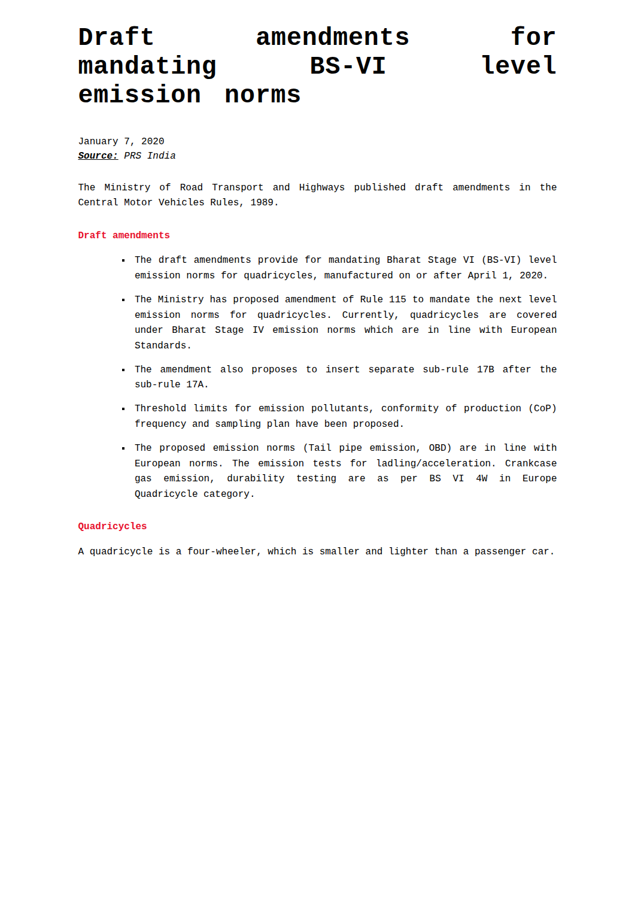Draft amendments for mandating BS-VI level emission norms
January 7, 2020 Source: PRS India
The Ministry of Road Transport and Highways published draft amendments in the Central Motor Vehicles Rules, 1989.
Draft amendments
The draft amendments provide for mandating Bharat Stage VI (BS-VI) level emission norms for quadricycles, manufactured on or after April 1, 2020.
The Ministry has proposed amendment of Rule 115 to mandate the next level emission norms for quadricycles. Currently, quadricycles are covered under Bharat Stage IV emission norms which are in line with European Standards.
The amendment also proposes to insert separate sub-rule 17B after the sub-rule 17A.
Threshold limits for emission pollutants, conformity of production (CoP) frequency and sampling plan have been proposed.
The proposed emission norms (Tail pipe emission, OBD) are in line with European norms. The emission tests for ladling/acceleration. Crankcase gas emission, durability testing are as per BS VI 4W in Europe Quadricycle category.
Quadricycles
A quadricycle is a four-wheeler, which is smaller and lighter than a passenger car.